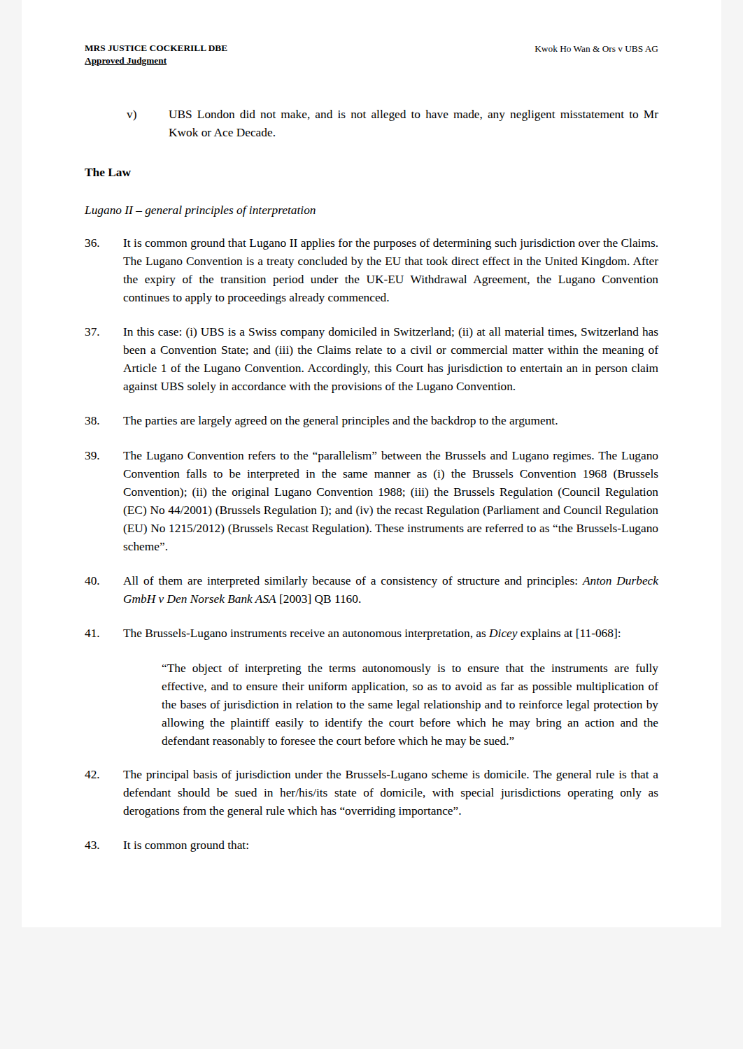Mrs Justice Cockerill DBE Approved Judgment
Kwok Ho Wan & Ors v UBS AG
v)
UBS London did not make, and is not alleged to have made, any negligent misstatement to Mr Kwok or Ace Decade.
The Law
Lugano II – general principles of interpretation
36.
It is common ground that Lugano II applies for the purposes of determining such jurisdiction over the Claims. The Lugano Convention is a treaty concluded by the EU that took direct effect in the United Kingdom. After the expiry of the transition period under the UK-EU Withdrawal Agreement, the Lugano Convention continues to apply to proceedings already commenced.
37.
In this case: (i) UBS is a Swiss company domiciled in Switzerland; (ii) at all material times, Switzerland has been a Convention State; and (iii) the Claims relate to a civil or commercial matter within the meaning of Article 1 of the Lugano Convention. Accordingly, this Court has jurisdiction to entertain an in person claim against UBS solely in accordance with the provisions of the Lugano Convention.
38.
The parties are largely agreed on the general principles and the backdrop to the argument.
39.
The Lugano Convention refers to the “parallelism” between the Brussels and Lugano regimes. The Lugano Convention falls to be interpreted in the same manner as (i) the Brussels Convention 1968 (Brussels Convention); (ii) the original Lugano Convention 1988; (iii) the Brussels Regulation (Council Regulation (EC) No 44/2001) (Brussels Regulation I); and (iv) the recast Regulation (Parliament and Council Regulation (EU) No 1215/2012) (Brussels Recast Regulation). These instruments are referred to as “the Brussels-Lugano scheme”.
40.
All of them are interpreted similarly because of a consistency of structure and principles: Anton Durbeck GmbH v Den Norsek Bank ASA [2003] QB 1160.
41.
The Brussels-Lugano instruments receive an autonomous interpretation, as Dicey explains at [11-068]:
“The object of interpreting the terms autonomously is to ensure that the instruments are fully effective, and to ensure their uniform application, so as to avoid as far as possible multiplication of the bases of jurisdiction in relation to the same legal relationship and to reinforce legal protection by allowing the plaintiff easily to identify the court before which he may bring an action and the defendant reasonably to foresee the court before which he may be sued.”
42.
The principal basis of jurisdiction under the Brussels-Lugano scheme is domicile. The general rule is that a defendant should be sued in her/his/its state of domicile, with special jurisdictions operating only as derogations from the general rule which has “overriding importance”.
43.
It is common ground that: